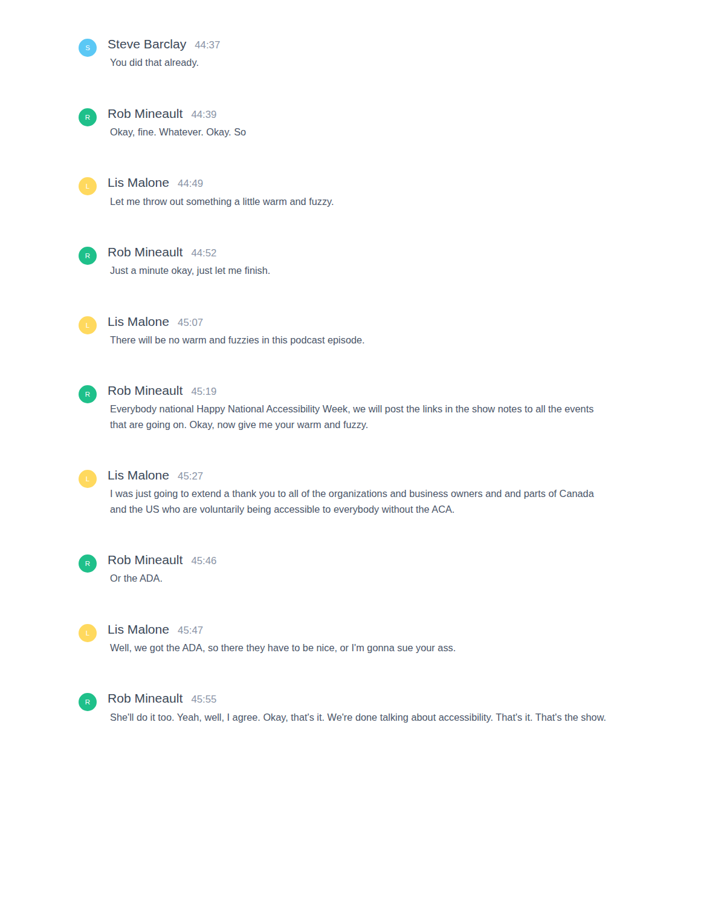S
Steve Barclay 44:37
You did that already.
R
Rob Mineault 44:39
Okay, fine. Whatever. Okay. So
L
Lis Malone 44:49
Let me throw out something a little warm and fuzzy.
R
Rob Mineault 44:52
Just a minute okay, just let me finish.
L
Lis Malone 45:07
There will be no warm and fuzzies in this podcast episode.
R
Rob Mineault 45:19
Everybody national Happy National Accessibility Week, we will post the links in the show notes to all the events that are going on. Okay, now give me your warm and fuzzy.
L
Lis Malone 45:27
I was just going to extend a thank you to all of the organizations and business owners and and parts of Canada and the US who are voluntarily being accessible to everybody without the ACA.
R
Rob Mineault 45:46
Or the ADA.
L
Lis Malone 45:47
Well, we got the ADA, so there they have to be nice, or I'm gonna sue your ass.
R
Rob Mineault 45:55
She'll do it too. Yeah, well, I agree. Okay, that's it. We're done talking about accessibility. That's it. That's the show. Hey, Ryan